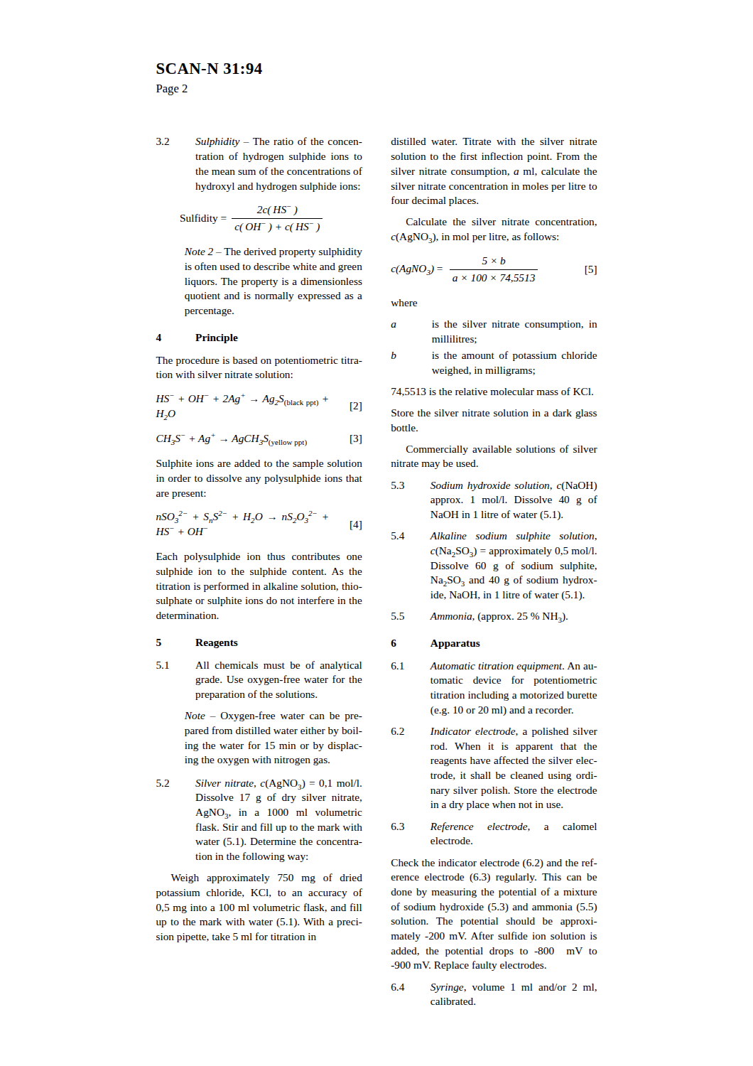SCAN-N 31:94
Page 2
3.2
Sulphidity – The ratio of the concentration of hydrogen sulphide ions to the mean sum of the concentrations of hydroxyl and hydrogen sulphide ions:
Sulfidity = 2c( HS− ) c( OH− ) + c( HS− )
Note 2 – The derived property sulphidity is often used to describe white and green liquors. The property is a dimensionless quotient and is normally expressed as a percentage.
4
Principle
The procedure is based on potentiometric titration with silver nitrate solution:
HS− + OH− + 2Ag+ → Ag2S(black ppt) + H2O [2]
CH3S− + Ag+ → AgCH3S(yellow ppt) [3]
Sulphite ions are added to the sample solution in order to dissolve any polysulphide ions that are present:
nSO32− + SnS2− + H2O → nS2O32− + HS− + OH− [4]
Each polysulphide ion thus contributes one sulphide ion to the sulphide content. As the titration is performed in alkaline solution, thiosulphate or sulphite ions do not interfere in the determination.
5
Reagents
5.1
All chemicals must be of analytical grade. Use oxygen-free water for the preparation of the solutions.
Note – Oxygen-free water can be prepared from distilled water either by boiling the water for 15 min or by displacing the oxygen with nitrogen gas.
5.2
Silver nitrate, c(AgNO3) = 0,1 mol/l. Dissolve 17 g of dry silver nitrate, AgNO3, in a 1000 ml volumetric flask. Stir and fill up to the mark with water (5.1). Determine the concentration in the following way:
Weigh approximately 750 mg of dried potassium chloride, KCl, to an accuracy of 0,5 mg into a 100 ml volumetric flask, and fill up to the mark with water (5.1). With a precision pipette, take 5 ml for titration in
distilled water. Titrate with the silver nitrate solution to the first inflection point. From the silver nitrate consumption, a ml, calculate the silver nitrate concentration in moles per litre to four decimal places.
Calculate the silver nitrate concentration, c(AgNO3), in mol per litre, as follows:
c(AgNO3) = 5 × b a × 100 × 74,5513 [5]
where
a
is the silver nitrate consumption, in millilitres;
b
is the amount of potassium chloride weighed, in milligrams;
74,5513 is the relative molecular mass of KCl.
Store the silver nitrate solution in a dark glass bottle.
Commercially available solutions of silver nitrate may be used.
5.3
Sodium hydroxide solution, c(NaOH) approx. 1 mol/l. Dissolve 40 g of NaOH in 1 litre of water (5.1).
5.4
Alkaline sodium sulphite solution, c(Na2SO3) = approximately 0,5 mol/l. Dissolve 60 g of sodium sulphite, Na2SO3 and 40 g of sodium hydroxide, NaOH, in 1 litre of water (5.1).
5.5
Ammonia, (approx. 25 % NH3).
6
Apparatus
6.1
Automatic titration equipment. An automatic device for potentiometric titration including a motorized burette (e.g. 10 or 20 ml) and a recorder.
6.2
Indicator electrode, a polished silver rod. When it is apparent that the reagents have affected the silver electrode, it shall be cleaned using ordinary silver polish. Store the electrode in a dry place when not in use.
6.3
Reference electrode, a calomel electrode.
Check the indicator electrode (6.2) and the reference electrode (6.3) regularly. This can be done by measuring the potential of a mixture of sodium hydroxide (5.3) and ammonia (5.5) solution. The potential should be approximately -200 mV. After sulfide ion solution is added, the potential drops to -800 mV to -900 mV. Replace faulty electrodes.
6.4
Syringe, volume 1 ml and/or 2 ml, calibrated.